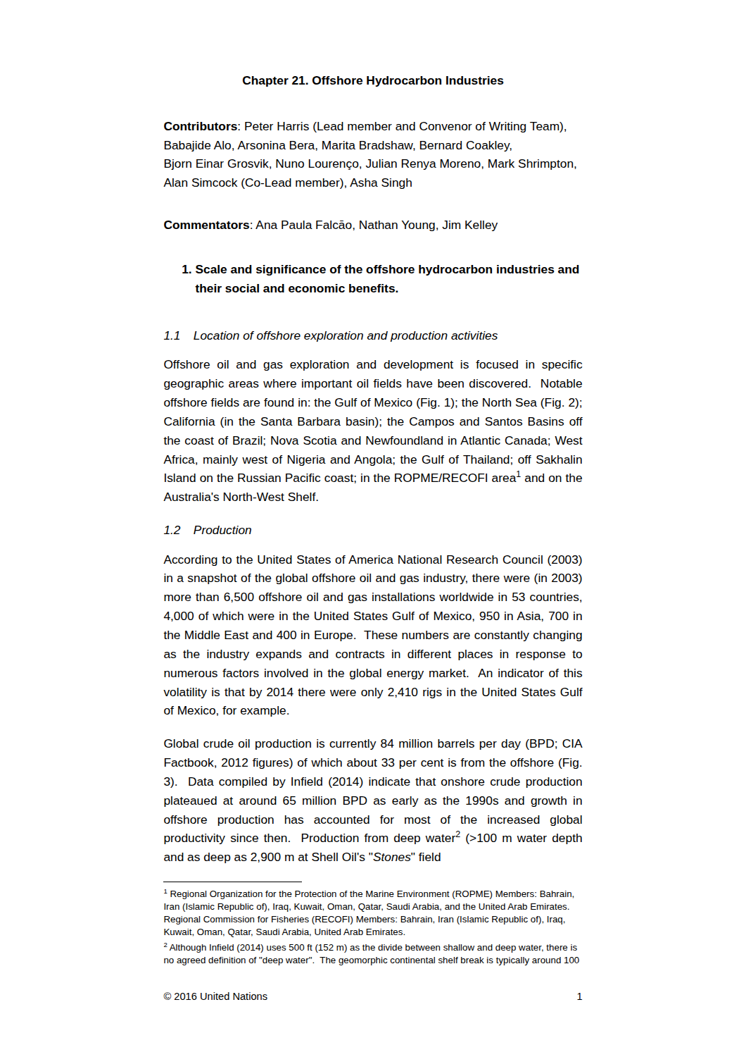Chapter 21. Offshore Hydrocarbon Industries
Contributors: Peter Harris (Lead member and Convenor of Writing Team),
Babajide Alo, Arsonina Bera, Marita Bradshaw, Bernard Coakley,
Bjorn Einar Grosvik, Nuno Lourenço, Julian Renya Moreno, Mark Shrimpton,
Alan Simcock (Co-Lead member), Asha Singh
Commentators: Ana Paula Falcāo, Nathan Young, Jim Kelley
Scale and significance of the offshore hydrocarbon industries and their social and economic benefits.
1.1 Location of offshore exploration and production activities
Offshore oil and gas exploration and development is focused in specific geographic areas where important oil fields have been discovered. Notable offshore fields are found in: the Gulf of Mexico (Fig. 1); the North Sea (Fig. 2); California (in the Santa Barbara basin); the Campos and Santos Basins off the coast of Brazil; Nova Scotia and Newfoundland in Atlantic Canada; West Africa, mainly west of Nigeria and Angola; the Gulf of Thailand; off Sakhalin Island on the Russian Pacific coast; in the ROPME/RECOFI area1 and on the Australia's North-West Shelf.
1.2 Production
According to the United States of America National Research Council (2003) in a snapshot of the global offshore oil and gas industry, there were (in 2003) more than 6,500 offshore oil and gas installations worldwide in 53 countries, 4,000 of which were in the United States Gulf of Mexico, 950 in Asia, 700 in the Middle East and 400 in Europe. These numbers are constantly changing as the industry expands and contracts in different places in response to numerous factors involved in the global energy market. An indicator of this volatility is that by 2014 there were only 2,410 rigs in the United States Gulf of Mexico, for example.
Global crude oil production is currently 84 million barrels per day (BPD; CIA Factbook, 2012 figures) of which about 33 per cent is from the offshore (Fig. 3). Data compiled by Infield (2014) indicate that onshore crude production plateaued at around 65 million BPD as early as the 1990s and growth in offshore production has accounted for most of the increased global productivity since then. Production from deep water2 (>100 m water depth and as deep as 2,900 m at Shell Oil's "Stones" field
1 Regional Organization for the Protection of the Marine Environment (ROPME) Members: Bahrain, Iran (Islamic Republic of), Iraq, Kuwait, Oman, Qatar, Saudi Arabia, and the United Arab Emirates. Regional Commission for Fisheries (RECOFI) Members: Bahrain, Iran (Islamic Republic of), Iraq, Kuwait, Oman, Qatar, Saudi Arabia, United Arab Emirates.
2 Although Infield (2014) uses 500 ft (152 m) as the divide between shallow and deep water, there is no agreed definition of "deep water". The geomorphic continental shelf break is typically around 100
© 2016 United Nations 1